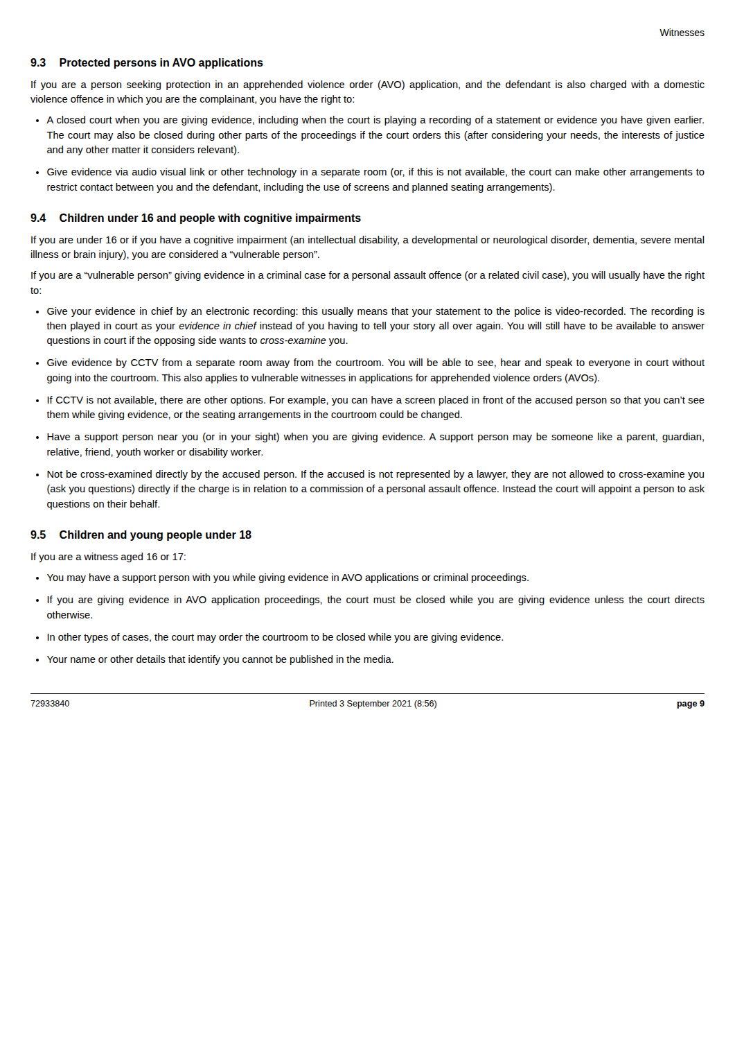Witnesses
9.3 Protected persons in AVO applications
If you are a person seeking protection in an apprehended violence order (AVO) application, and the defendant is also charged with a domestic violence offence in which you are the complainant, you have the right to:
A closed court when you are giving evidence, including when the court is playing a recording of a statement or evidence you have given earlier. The court may also be closed during other parts of the proceedings if the court orders this (after considering your needs, the interests of justice and any other matter it considers relevant).
Give evidence via audio visual link or other technology in a separate room (or, if this is not available, the court can make other arrangements to restrict contact between you and the defendant, including the use of screens and planned seating arrangements).
9.4 Children under 16 and people with cognitive impairments
If you are under 16 or if you have a cognitive impairment (an intellectual disability, a developmental or neurological disorder, dementia, severe mental illness or brain injury), you are considered a “vulnerable person”.
If you are a “vulnerable person” giving evidence in a criminal case for a personal assault offence (or a related civil case), you will usually have the right to:
Give your evidence in chief by an electronic recording: this usually means that your statement to the police is video-recorded. The recording is then played in court as your evidence in chief instead of you having to tell your story all over again. You will still have to be available to answer questions in court if the opposing side wants to cross-examine you.
Give evidence by CCTV from a separate room away from the courtroom. You will be able to see, hear and speak to everyone in court without going into the courtroom. This also applies to vulnerable witnesses in applications for apprehended violence orders (AVOs).
If CCTV is not available, there are other options. For example, you can have a screen placed in front of the accused person so that you can’t see them while giving evidence, or the seating arrangements in the courtroom could be changed.
Have a support person near you (or in your sight) when you are giving evidence. A support person may be someone like a parent, guardian, relative, friend, youth worker or disability worker.
Not be cross-examined directly by the accused person. If the accused is not represented by a lawyer, they are not allowed to cross-examine you (ask you questions) directly if the charge is in relation to a commission of a personal assault offence. Instead the court will appoint a person to ask questions on their behalf.
9.5 Children and young people under 18
If you are a witness aged 16 or 17:
You may have a support person with you while giving evidence in AVO applications or criminal proceedings.
If you are giving evidence in AVO application proceedings, the court must be closed while you are giving evidence unless the court directs otherwise.
In other types of cases, the court may order the courtroom to be closed while you are giving evidence.
Your name or other details that identify you cannot be published in the media.
72933840
Printed 3 September 2021 (8:56)
page 9